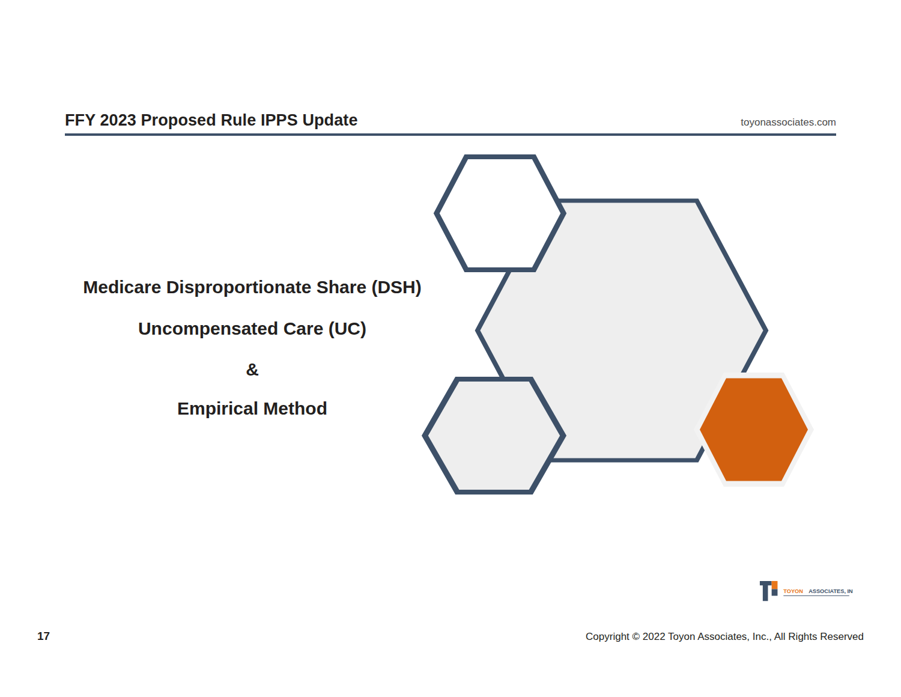FFY 2023 Proposed Rule IPPS Update
toyonassociates.com
Medicare Disproportionate Share (DSH)
Uncompensated Care (UC)
&
Empirical Method
TOYON ASSOCIATES, INC.
17
Copyright © 2022 Toyon Associates, Inc., All Rights Reserved